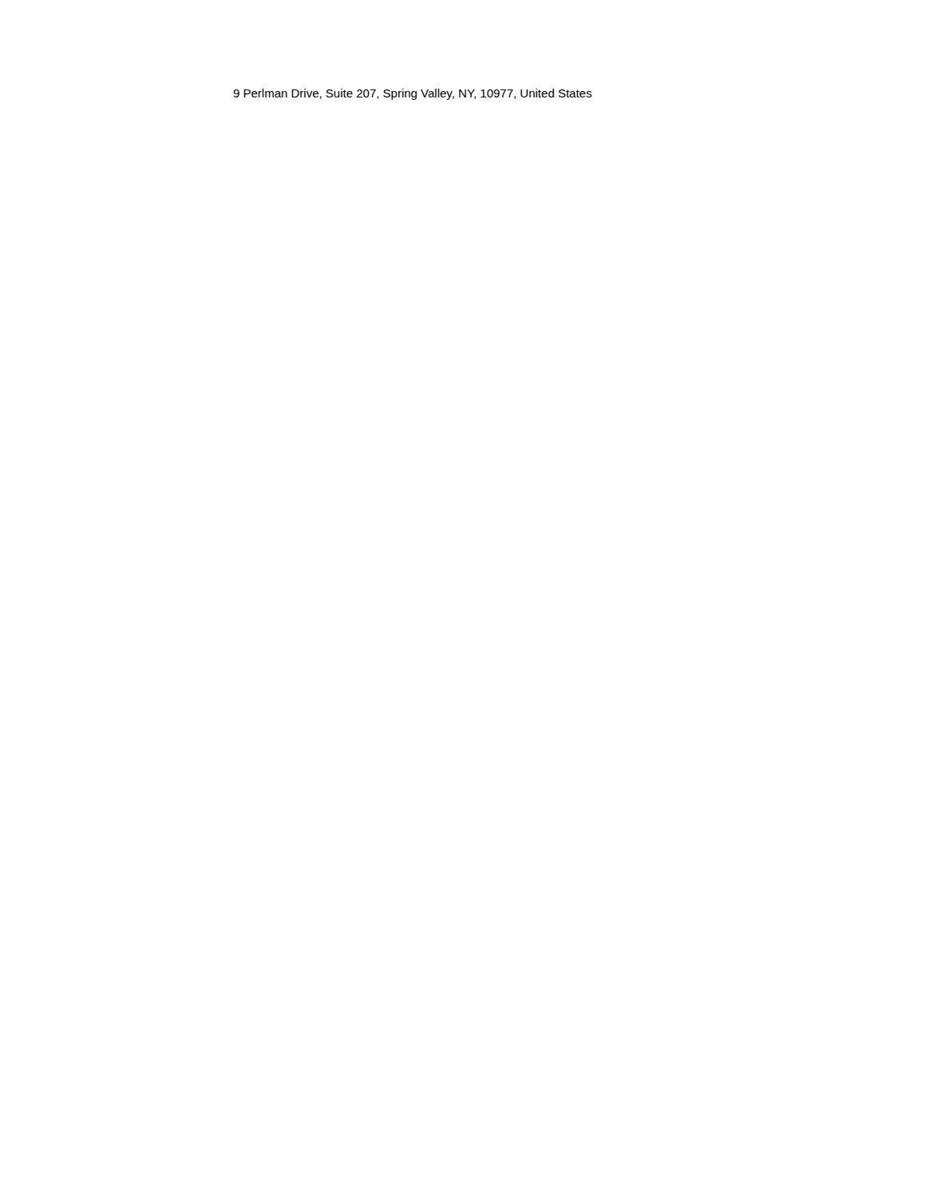9 Perlman Drive, Suite 207, Spring Valley, NY, 10977, United States